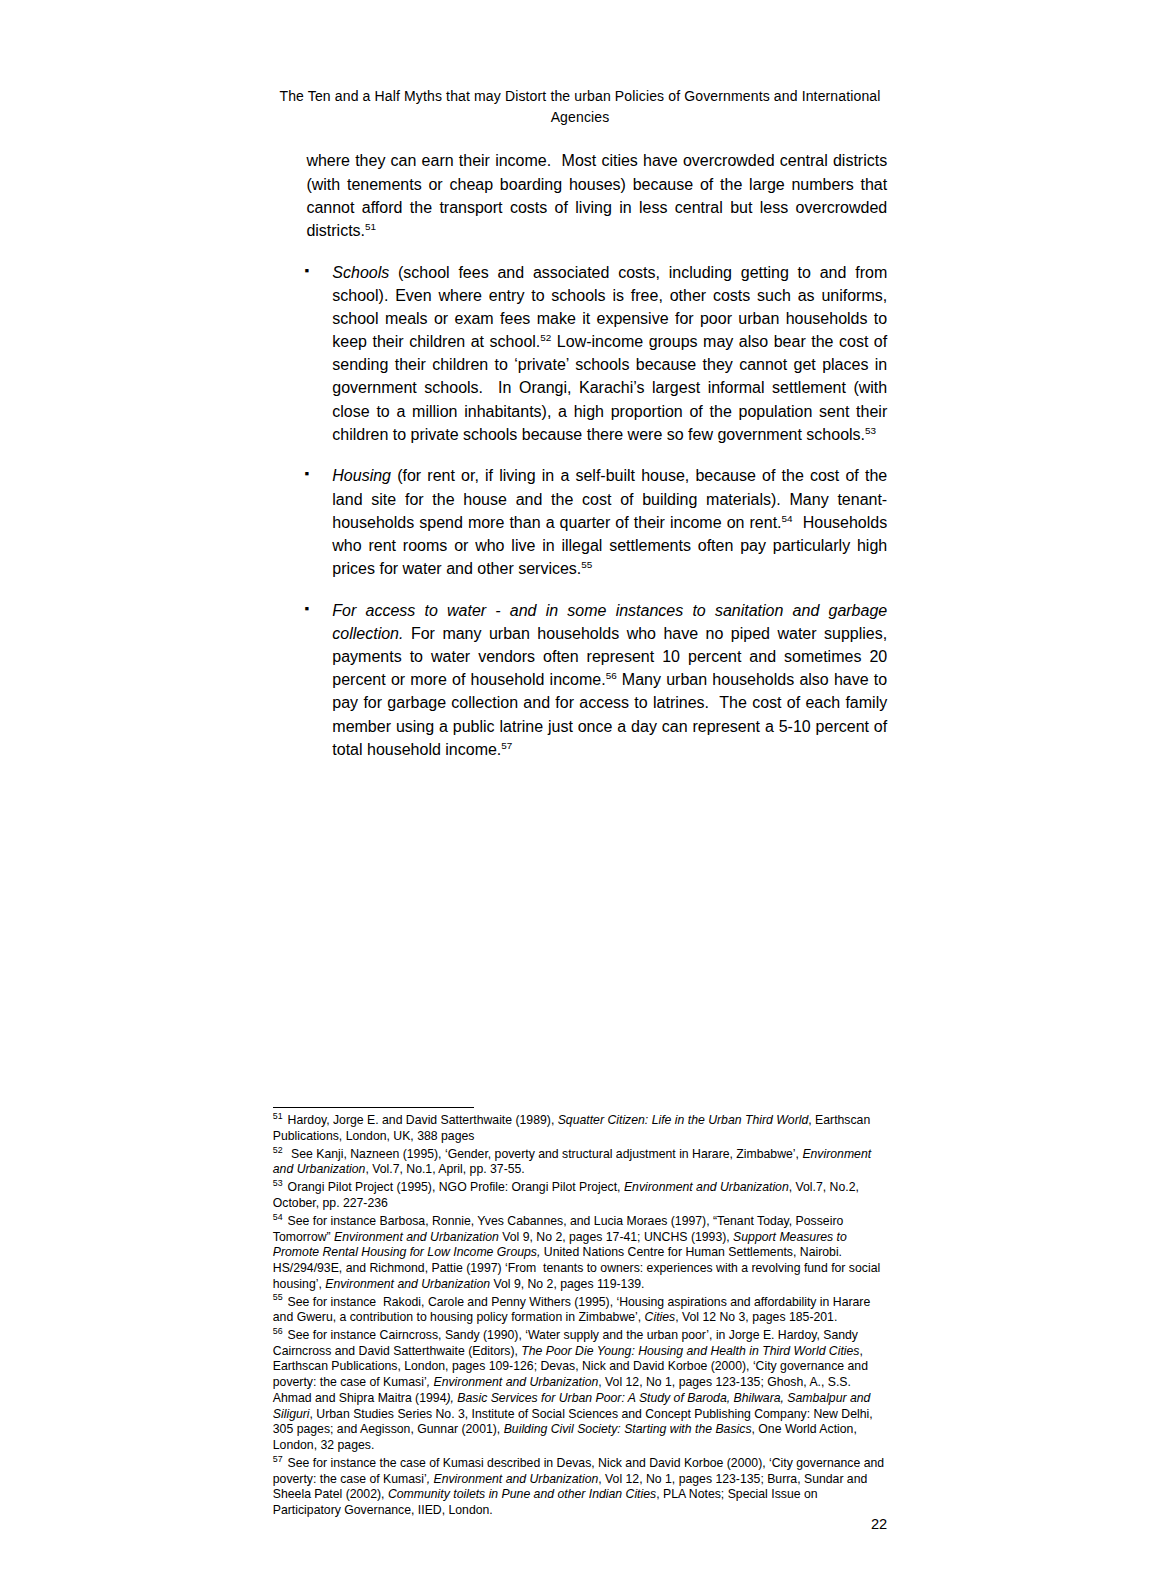The Ten and a Half Myths that may Distort the urban Policies of Governments and International Agencies
where they can earn their income. Most cities have overcrowded central districts (with tenements or cheap boarding houses) because of the large numbers that cannot afford the transport costs of living in less central but less overcrowded districts.51
Schools (school fees and associated costs, including getting to and from school). Even where entry to schools is free, other costs such as uniforms, school meals or exam fees make it expensive for poor urban households to keep their children at school.52 Low-income groups may also bear the cost of sending their children to ‘private’ schools because they cannot get places in government schools. In Orangi, Karachi’s largest informal settlement (with close to a million inhabitants), a high proportion of the population sent their children to private schools because there were so few government schools.53
Housing (for rent or, if living in a self-built house, because of the cost of the land site for the house and the cost of building materials). Many tenant-households spend more than a quarter of their income on rent.54 Households who rent rooms or who live in illegal settlements often pay particularly high prices for water and other services.55
For access to water - and in some instances to sanitation and garbage collection. For many urban households who have no piped water supplies, payments to water vendors often represent 10 percent and sometimes 20 percent or more of household income.56 Many urban households also have to pay for garbage collection and for access to latrines. The cost of each family member using a public latrine just once a day can represent a 5-10 percent of total household income.57
51 Hardoy, Jorge E. and David Satterthwaite (1989), Squatter Citizen: Life in the Urban Third World, Earthscan Publications, London, UK, 388 pages
52 See Kanji, Nazneen (1995), ‘Gender, poverty and structural adjustment in Harare, Zimbabwe’, Environment and Urbanization, Vol.7, No.1, April, pp. 37-55.
53 Orangi Pilot Project (1995), NGO Profile: Orangi Pilot Project, Environment and Urbanization, Vol.7, No.2, October, pp. 227-236
54 See for instance Barbosa, Ronnie, Yves Cabannes, and Lucia Moraes (1997), “Tenant Today, Posseiro Tomorrow” Environment and Urbanization Vol 9, No 2, pages 17-41; UNCHS (1993), Support Measures to Promote Rental Housing for Low Income Groups, United Nations Centre for Human Settlements, Nairobi. HS/294/93E, and Richmond, Pattie (1997) ‘From tenants to owners: experiences with a revolving fund for social housing’, Environment and Urbanization Vol 9, No 2, pages 119-139.
55 See for instance Rakodi, Carole and Penny Withers (1995), ‘Housing aspirations and affordability in Harare and Gweru, a contribution to housing policy formation in Zimbabwe’, Cities, Vol 12 No 3, pages 185-201.
56 See for instance Cairncross, Sandy (1990), ‘Water supply and the urban poor’, in Jorge E. Hardoy, Sandy Cairncross and David Satterthwaite (Editors), The Poor Die Young: Housing and Health in Third World Cities, Earthscan Publications, London, pages 109-126; Devas, Nick and David Korboe (2000), ‘City governance and poverty: the case of Kumasi’, Environment and Urbanization, Vol 12, No 1, pages 123-135; Ghosh, A., S.S. Ahmad and Shipra Maitra (1994), Basic Services for Urban Poor: A Study of Baroda, Bhilwara, Sambalpur and Siliguri, Urban Studies Series No. 3, Institute of Social Sciences and Concept Publishing Company: New Delhi, 305 pages; and Aegisson, Gunnar (2001), Building Civil Society: Starting with the Basics, One World Action, London, 32 pages.
57 See for instance the case of Kumasi described in Devas, Nick and David Korboe (2000), ‘City governance and poverty: the case of Kumasi’, Environment and Urbanization, Vol 12, No 1, pages 123-135; Burra, Sundar and Sheela Patel (2002), Community toilets in Pune and other Indian Cities, PLA Notes; Special Issue on Participatory Governance, IIED, London.
22